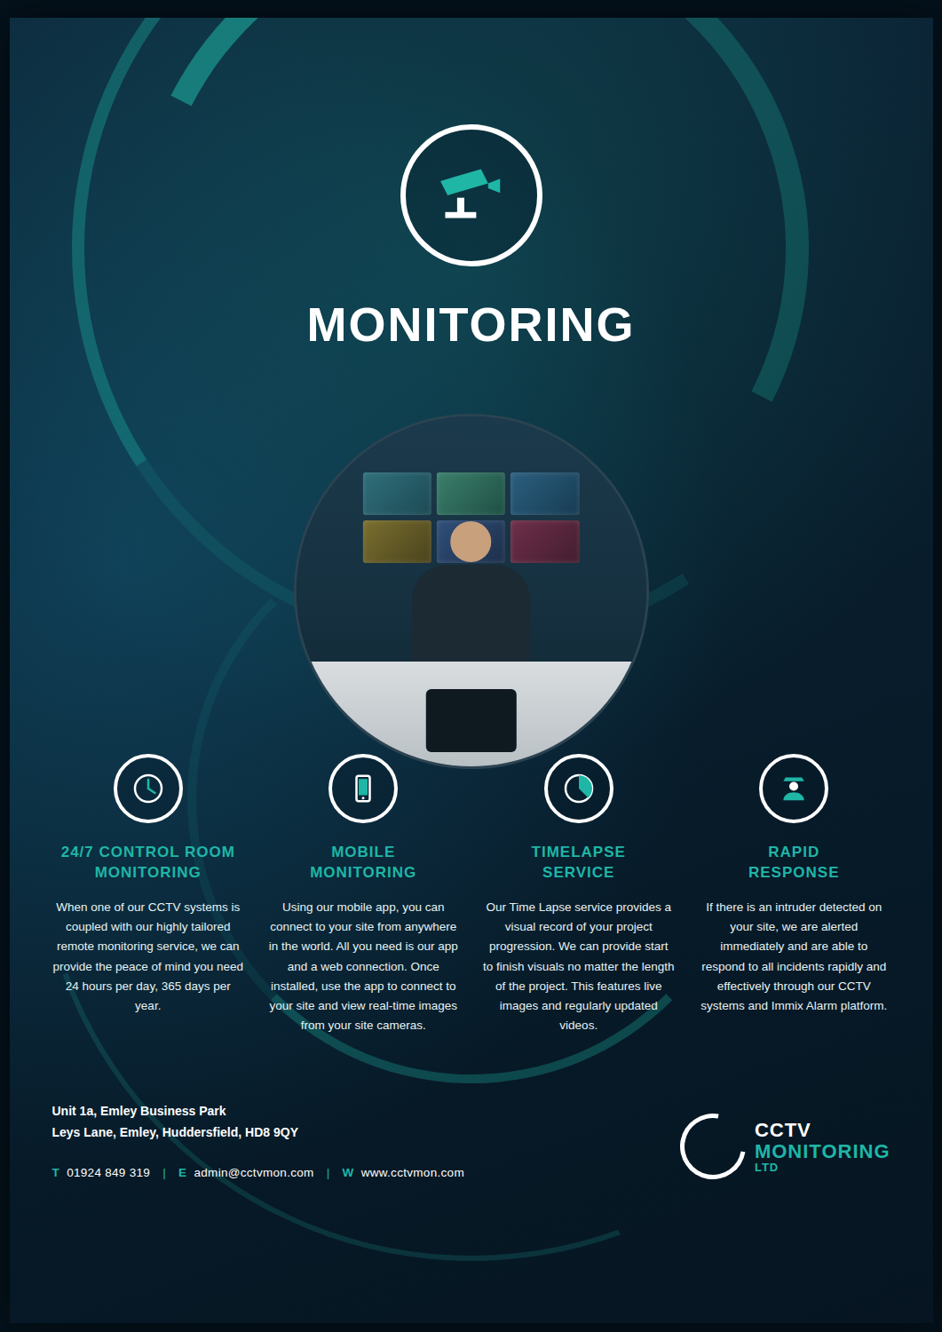Monitoring
24/7 Control Room
Monitoring
When one of our CCTV systems is coupled with our highly tailored remote monitoring service, we can provide the peace of mind you need 24 hours per day, 365 days per year.
Mobile
Monitoring
Using our mobile app, you can connect to your site from anywhere in the world. All you need is our app and a web connection. Once installed, use the app to connect to your site and view real-time images from your site cameras.
Timelapse
Service
Our Time Lapse service provides a visual record of your project progression. We can provide start to finish visuals no matter the length of the project. This features live images and regularly updated videos.
Rapid
Response
If there is an intruder detected on your site, we are alerted immediately and are able to respond to all incidents rapidly and effectively through our CCTV systems and Immix Alarm platform.
Unit 1a, Emley Business Park
Leys Lane, Emley, Huddersfield, HD8 9QY
T 01924 849 319 | E admin@cctvmon.com | W www.cctvmon.com
CCTV
MONITORING
LTD